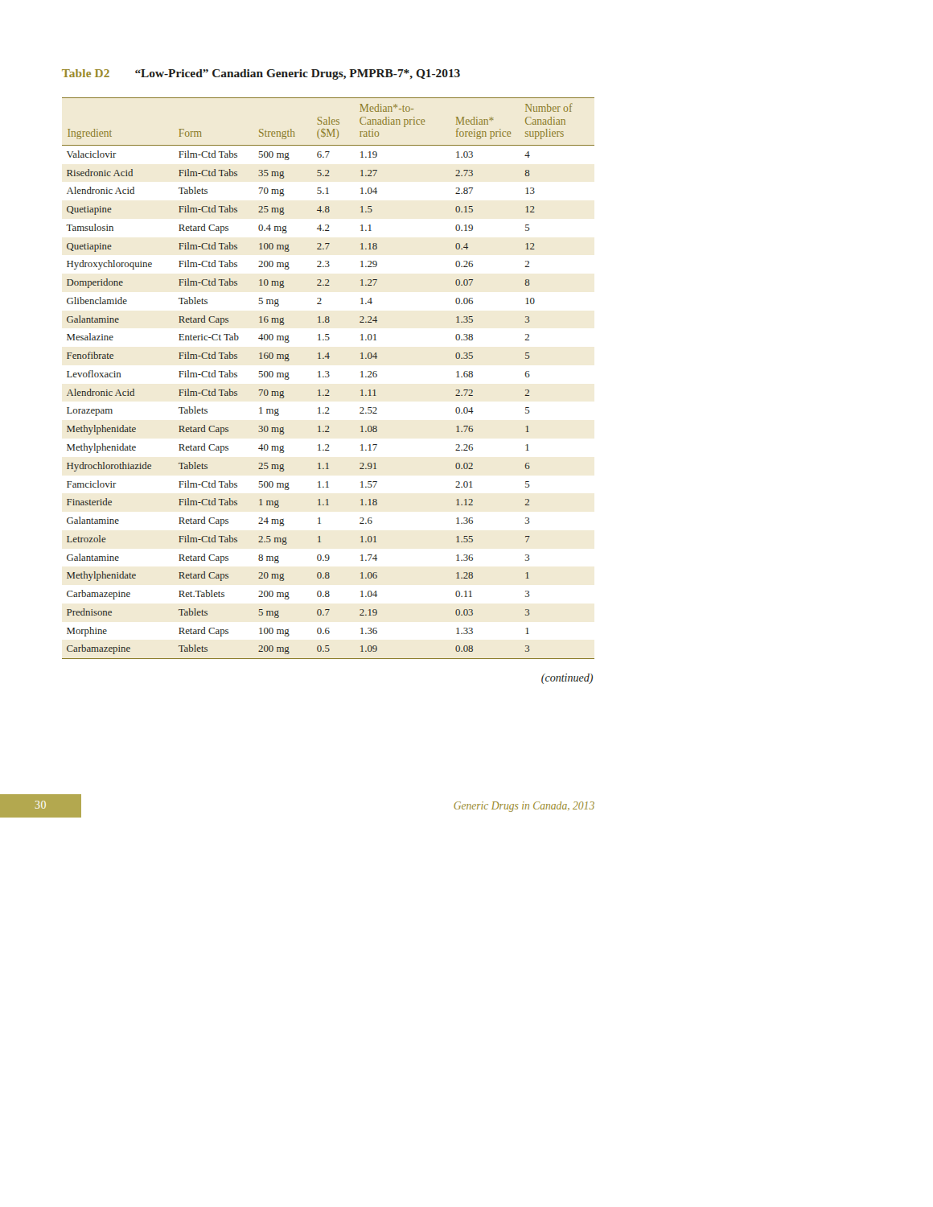Table D2 “Low-Priced” Canadian Generic Drugs, PMPRB-7*, Q1-2013
| Ingredient | Form | Strength | Sales ($M) | Median*-to- Canadian price ratio | Median* foreign price | Number of Canadian suppliers |
| --- | --- | --- | --- | --- | --- | --- |
| Valaciclovir | Film-Ctd Tabs | 500 mg | 6.7 | 1.19 | 1.03 | 4 |
| Risedronic Acid | Film-Ctd Tabs | 35 mg | 5.2 | 1.27 | 2.73 | 8 |
| Alendronic Acid | Tablets | 70 mg | 5.1 | 1.04 | 2.87 | 13 |
| Quetiapine | Film-Ctd Tabs | 25 mg | 4.8 | 1.5 | 0.15 | 12 |
| Tamsulosin | Retard Caps | 0.4 mg | 4.2 | 1.1 | 0.19 | 5 |
| Quetiapine | Film-Ctd Tabs | 100 mg | 2.7 | 1.18 | 0.4 | 12 |
| Hydroxychloroquine | Film-Ctd Tabs | 200 mg | 2.3 | 1.29 | 0.26 | 2 |
| Domperidone | Film-Ctd Tabs | 10 mg | 2.2 | 1.27 | 0.07 | 8 |
| Glibenclamide | Tablets | 5 mg | 2 | 1.4 | 0.06 | 10 |
| Galantamine | Retard Caps | 16 mg | 1.8 | 2.24 | 1.35 | 3 |
| Mesalazine | Enteric-Ct Tab | 400 mg | 1.5 | 1.01 | 0.38 | 2 |
| Fenofibrate | Film-Ctd Tabs | 160 mg | 1.4 | 1.04 | 0.35 | 5 |
| Levofloxacin | Film-Ctd Tabs | 500 mg | 1.3 | 1.26 | 1.68 | 6 |
| Alendronic Acid | Film-Ctd Tabs | 70 mg | 1.2 | 1.11 | 2.72 | 2 |
| Lorazepam | Tablets | 1 mg | 1.2 | 2.52 | 0.04 | 5 |
| Methylphenidate | Retard Caps | 30 mg | 1.2 | 1.08 | 1.76 | 1 |
| Methylphenidate | Retard Caps | 40 mg | 1.2 | 1.17 | 2.26 | 1 |
| Hydrochlorothiazide | Tablets | 25 mg | 1.1 | 2.91 | 0.02 | 6 |
| Famciclovir | Film-Ctd Tabs | 500 mg | 1.1 | 1.57 | 2.01 | 5 |
| Finasteride | Film-Ctd Tabs | 1 mg | 1.1 | 1.18 | 1.12 | 2 |
| Galantamine | Retard Caps | 24 mg | 1 | 2.6 | 1.36 | 3 |
| Letrozole | Film-Ctd Tabs | 2.5 mg | 1 | 1.01 | 1.55 | 7 |
| Galantamine | Retard Caps | 8 mg | 0.9 | 1.74 | 1.36 | 3 |
| Methylphenidate | Retard Caps | 20 mg | 0.8 | 1.06 | 1.28 | 1 |
| Carbamazepine | Ret.Tablets | 200 mg | 0.8 | 1.04 | 0.11 | 3 |
| Prednisone | Tablets | 5 mg | 0.7 | 2.19 | 0.03 | 3 |
| Morphine | Retard Caps | 100 mg | 0.6 | 1.36 | 1.33 | 1 |
| Carbamazepine | Tablets | 200 mg | 0.5 | 1.09 | 0.08 | 3 |
(continued)
30
Generic Drugs in Canada, 2013